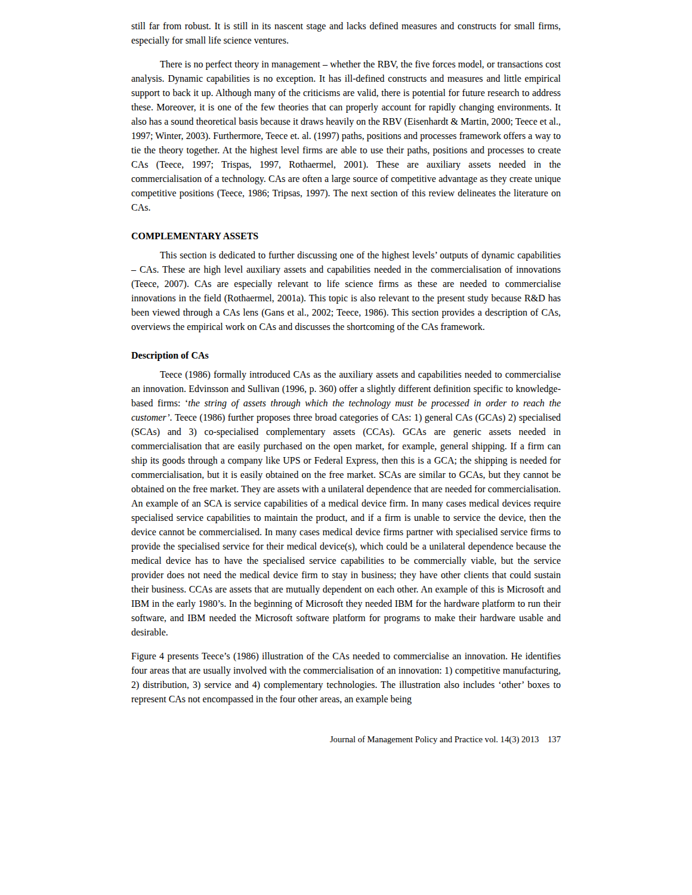still far from robust. It is still in its nascent stage and lacks defined measures and constructs for small firms, especially for small life science ventures.
There is no perfect theory in management – whether the RBV, the five forces model, or transactions cost analysis. Dynamic capabilities is no exception. It has ill-defined constructs and measures and little empirical support to back it up. Although many of the criticisms are valid, there is potential for future research to address these. Moreover, it is one of the few theories that can properly account for rapidly changing environments. It also has a sound theoretical basis because it draws heavily on the RBV (Eisenhardt & Martin, 2000; Teece et al., 1997; Winter, 2003). Furthermore, Teece et. al. (1997) paths, positions and processes framework offers a way to tie the theory together. At the highest level firms are able to use their paths, positions and processes to create CAs (Teece, 1997; Trispas, 1997, Rothaermel, 2001). These are auxiliary assets needed in the commercialisation of a technology. CAs are often a large source of competitive advantage as they create unique competitive positions (Teece, 1986; Tripsas, 1997). The next section of this review delineates the literature on CAs.
COMPLEMENTARY ASSETS
This section is dedicated to further discussing one of the highest levels’ outputs of dynamic capabilities – CAs. These are high level auxiliary assets and capabilities needed in the commercialisation of innovations (Teece, 2007). CAs are especially relevant to life science firms as these are needed to commercialise innovations in the field (Rothaermel, 2001a). This topic is also relevant to the present study because R&D has been viewed through a CAs lens (Gans et al., 2002; Teece, 1986). This section provides a description of CAs, overviews the empirical work on CAs and discusses the shortcoming of the CAs framework.
Description of CAs
Teece (1986) formally introduced CAs as the auxiliary assets and capabilities needed to commercialise an innovation. Edvinsson and Sullivan (1996, p. 360) offer a slightly different definition specific to knowledge-based firms: ‘the string of assets through which the technology must be processed in order to reach the customer’. Teece (1986) further proposes three broad categories of CAs: 1) general CAs (GCAs) 2) specialised (SCAs) and 3) co-specialised complementary assets (CCAs). GCAs are generic assets needed in commercialisation that are easily purchased on the open market, for example, general shipping. If a firm can ship its goods through a company like UPS or Federal Express, then this is a GCA; the shipping is needed for commercialisation, but it is easily obtained on the free market. SCAs are similar to GCAs, but they cannot be obtained on the free market. They are assets with a unilateral dependence that are needed for commercialisation. An example of an SCA is service capabilities of a medical device firm. In many cases medical devices require specialised service capabilities to maintain the product, and if a firm is unable to service the device, then the device cannot be commercialised. In many cases medical device firms partner with specialised service firms to provide the specialised service for their medical device(s), which could be a unilateral dependence because the medical device has to have the specialised service capabilities to be commercially viable, but the service provider does not need the medical device firm to stay in business; they have other clients that could sustain their business. CCAs are assets that are mutually dependent on each other. An example of this is Microsoft and IBM in the early 1980’s. In the beginning of Microsoft they needed IBM for the hardware platform to run their software, and IBM needed the Microsoft software platform for programs to make their hardware usable and desirable.
Figure 4 presents Teece’s (1986) illustration of the CAs needed to commercialise an innovation. He identifies four areas that are usually involved with the commercialisation of an innovation: 1) competitive manufacturing, 2) distribution, 3) service and 4) complementary technologies. The illustration also includes ‘other’ boxes to represent CAs not encompassed in the four other areas, an example being
Journal of Management Policy and Practice vol. 14(3) 2013 137